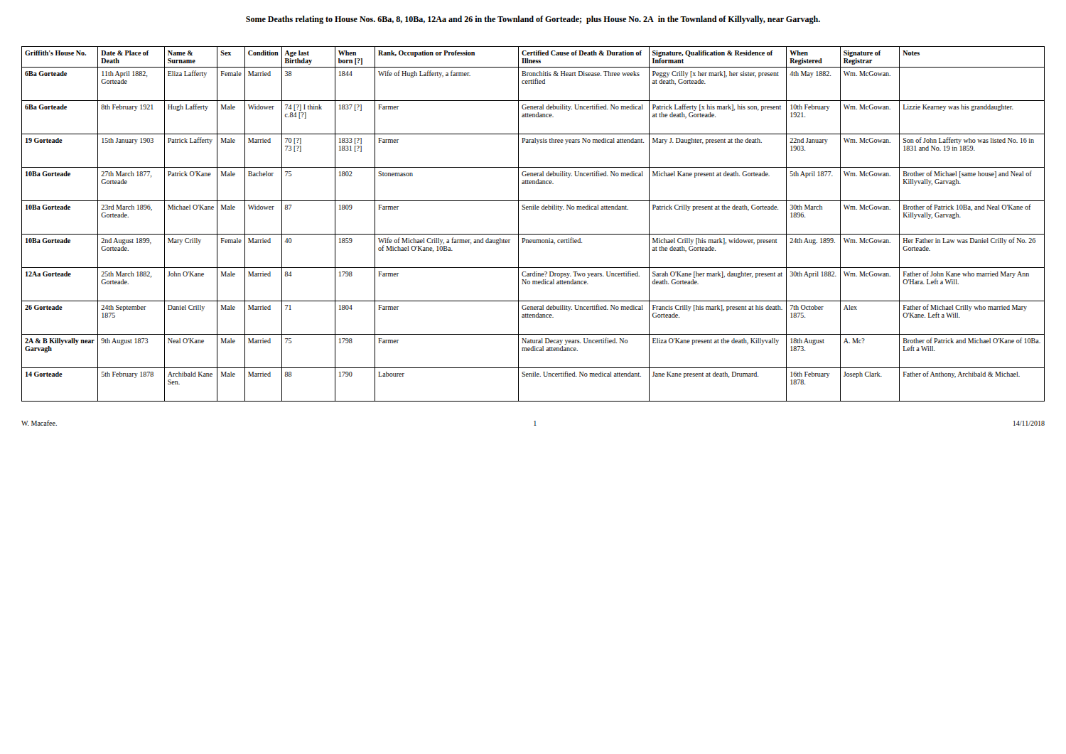Some Deaths relating to House Nos. 6Ba, 8, 10Ba, 12Aa and 26 in the Townland of Gorteade; plus House No. 2A in the Townland of Killyvally, near Garvagh.
| Griffith's House No. | Date & Place of Death | Name & Surname | Sex | Condition | Age last Birthday | When born [?] | Rank, Occupation or Profession | Certified Cause of Death & Duration of Illness | Signature, Qualification & Residence of Informant | When Registered | Signature of Registrar | Notes |
| --- | --- | --- | --- | --- | --- | --- | --- | --- | --- | --- | --- | --- |
| 6Ba Gorteade | 11th April 1882, Gorteade | Eliza Lafferty | Female | Married | 38 | 1844 | Wife of Hugh Lafferty, a farmer. | Bronchitis & Heart Disease. Three weeks certified | Peggy Crilly [x her mark], her sister, present at death, Gorteade. | 4th May 1882. | Wm. McGowan. | |
| 6Ba Gorteade | 8th February 1921 | Hugh Lafferty | Male | Widower | 74 [?] I think c.84 [?] | 1837 [?] | Farmer | General debuility. Uncertified. No medical attendance. | Patrick Lafferty [x his mark], his son, present at the death, Gorteade. | 10th February 1921. | Wm. McGowan. | Lizzie Kearney was his granddaughter. |
| 19 Gorteade | 15th January 1903 | Patrick Lafferty | Male | Married | 70 [?] 73 [?] | 1833 [?] 1831 [?] | Farmer | Paralysis three years No medical attendant. | Mary J. Daughter, present at the death. | 22nd January 1903. | Wm. McGowan. | Son of John Lafferty who was listed No. 16 in 1831 and No. 19 in 1859. |
| 10Ba Gorteade | 27th March 1877, Gorteade | Patrick O'Kane | Male | Bachelor | 75 | 1802 | Stonemason | General debuility. Uncertified. No medical attendance. | Michael Kane present at death. Gorteade. | 5th April 1877. | Wm. McGowan. | Brother of Michael [same house] and Neal of Killyvally, Garvagh. |
| 10Ba Gorteade | 23rd March 1896, Gorteade. | Michael O'Kane | Male | Widower | 87 | 1809 | Farmer | Senile debility. No medical attendant. | Patrick Crilly present at the death, Gorteade. | 30th March 1896. | Wm. McGowan. | Brother of Patrick 10Ba, and Neal O'Kane of Killyvally, Garvagh. |
| 10Ba Gorteade | 2nd August 1899, Gorteade. | Mary Crilly | Female | Married | 40 | 1859 | Wife of Michael Crilly, a farmer, and daughter of Michael O'Kane, 10Ba. | Pneumonia, certified. | Michael Crilly [his mark], widower, present at the death, Gorteade. | 24th Aug. 1899. | Wm. McGowan. | Her Father in Law was Daniel Crilly of No. 26 Gorteade. |
| 12Aa Gorteade | 25th March 1882, Gorteade. | John O'Kane | Male | Married | 84 | 1798 | Farmer | Cardine? Dropsy. Two years. Uncertified. No medical attendance. | Sarah O'Kane [her mark], daughter, present at death. Gorteade. | 30th April 1882. | Wm. McGowan. | Father of John Kane who married Mary Ann O'Hara. Left a Will. |
| 26 Gorteade | 24th September 1875 | Daniel Crilly | Male | Married | 71 | 1804 | Farmer | General debuility. Uncertified. No medical attendance. | Francis Crilly [his mark], present at his death. Gorteade. | 7th October 1875. | Alex | Father of Michael Crilly who married Mary O'Kane. Left a Will. |
| 2A & B Killyvally near Garvagh | 9th August 1873 | Neal O'Kane | Male | Married | 75 | 1798 | Farmer | Natural Decay years. Uncertified. No medical attendance. | Eliza O'Kane present at the death, Killyvally | 18th August 1873. | A. Mc? | Brother of Patrick and Michael O'Kane of 10Ba. Left a Will. |
| 14 Gorteade | 5th February 1878 | Archibald Kane Sen. | Male | Married | 88 | 1790 | Labourer | Senile. Uncertified. No medical attendant. | Jane Kane present at death, Drumard. | 16th February 1878. | Joseph Clark. | Father of Anthony, Archibald & Michael. |
W. Macafee.
1
14/11/2018